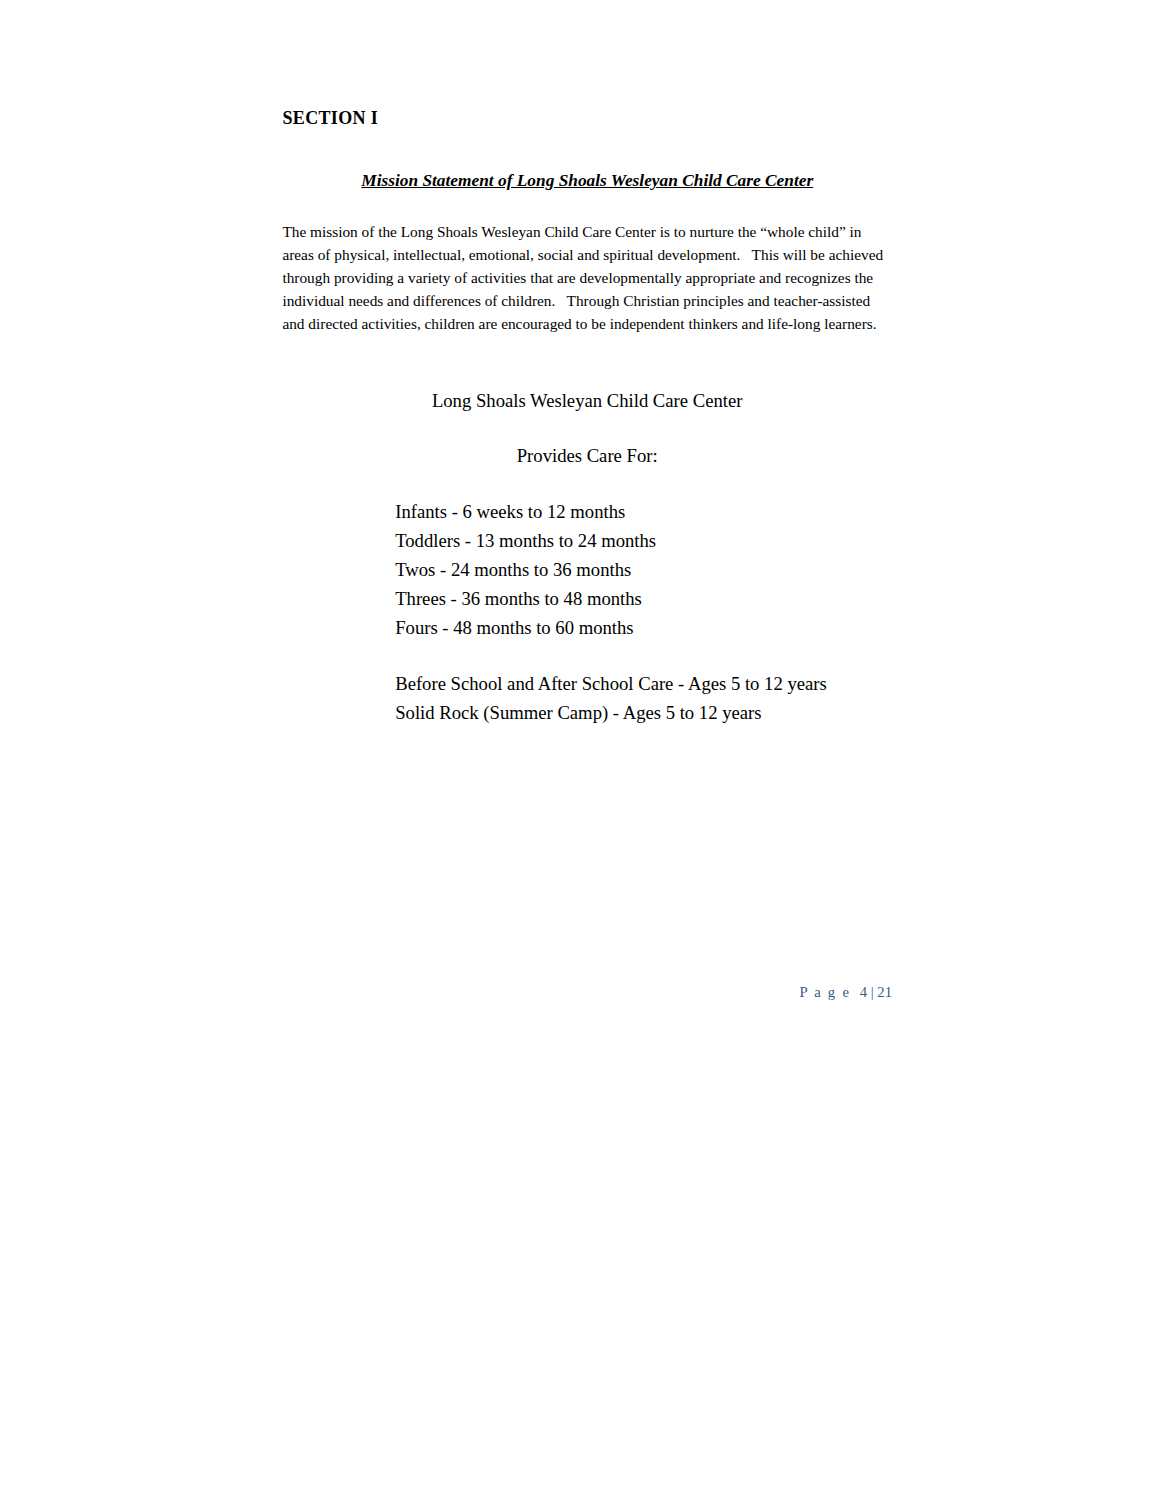SECTION I
Mission Statement of Long Shoals Wesleyan Child Care Center
The mission of the Long Shoals Wesleyan Child Care Center is to nurture the “whole child” in areas of physical, intellectual, emotional, social and spiritual development. This will be achieved through providing a variety of activities that are developmentally appropriate and recognizes the individual needs and differences of children. Through Christian principles and teacher-assisted and directed activities, children are encouraged to be independent thinkers and life-long learners.
Long Shoals Wesleyan Child Care Center
Provides Care For:
Infants - 6 weeks to 12 months
Toddlers - 13 months to 24 months
Twos - 24 months to 36 months
Threes - 36 months to 48 months
Fours - 48 months to 60 months
Before School and After School Care - Ages 5 to 12 years
Solid Rock (Summer Camp) - Ages 5 to 12 years
P a g e 4 | 21